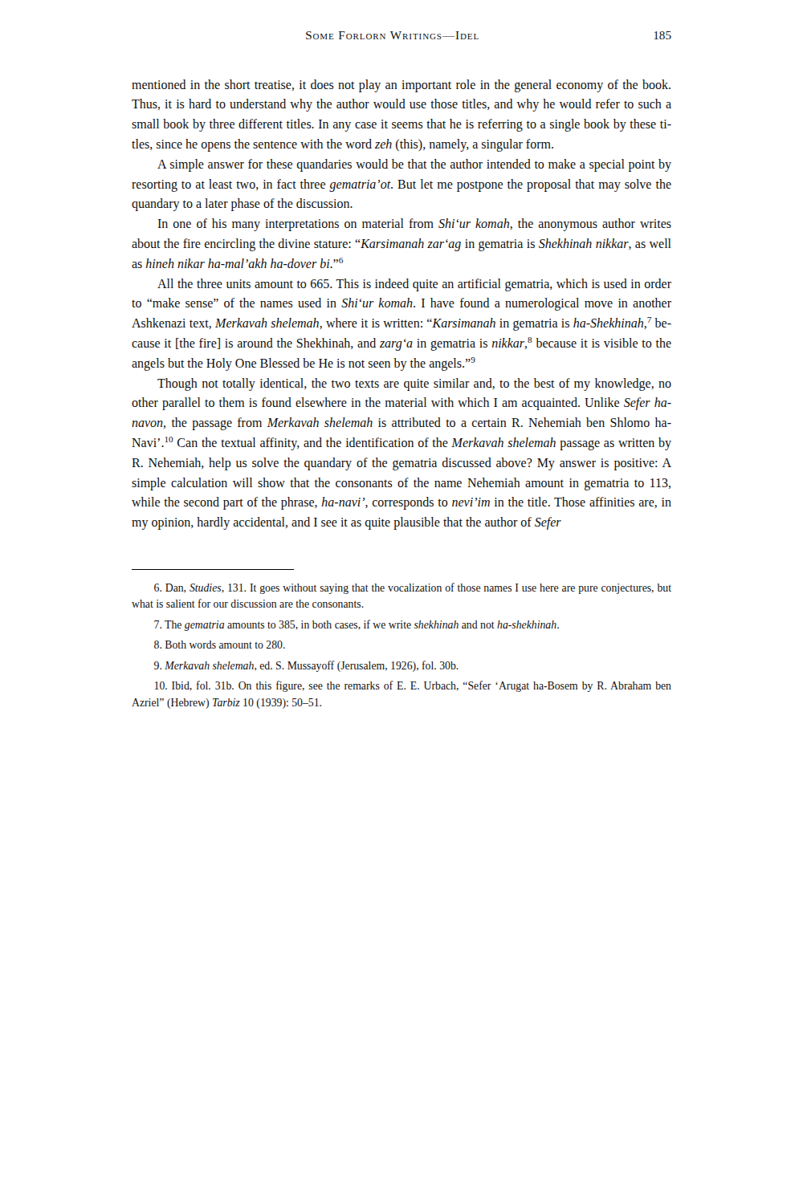Some Forlorn Writings—Idel 185
mentioned in the short treatise, it does not play an important role in the general economy of the book. Thus, it is hard to understand why the author would use those titles, and why he would refer to such a small book by three different titles. In any case it seems that he is referring to a single book by these titles, since he opens the sentence with the word zeh (this), namely, a singular form.
A simple answer for these quandaries would be that the author intended to make a special point by resorting to at least two, in fact three gematria’ot. But let me postpone the proposal that may solve the quandary to a later phase of the discussion.
In one of his many interpretations on material from Shi‘ur komah, the anonymous author writes about the fire encircling the divine stature: “Karsimanah zar‘ag in gematria is Shekhinah nikkar, as well as hineh nikar ha-mal’akh ha-dover bi.”6
All the three units amount to 665. This is indeed quite an artificial gematria, which is used in order to “make sense” of the names used in Shi‘ur komah. I have found a numerological move in another Ashkenazi text, Merkavah shelemah, where it is written: “Karsimanah in gematria is ha-Shekhinah,7 because it [the fire] is around the Shekhinah, and zarg‘a in gematria is nikkar,8 because it is visible to the angels but the Holy One Blessed be He is not seen by the angels.”9
Though not totally identical, the two texts are quite similar and, to the best of my knowledge, no other parallel to them is found elsewhere in the material with which I am acquainted. Unlike Sefer ha-navon, the passage from Merkavah shelemah is attributed to a certain R. Nehemiah ben Shlomo ha-Navi’.10 Can the textual affinity, and the identification of the Merkavah shelemah passage as written by R. Nehemiah, help us solve the quandary of the gematria discussed above? My answer is positive: A simple calculation will show that the consonants of the name Nehemiah amount in gematria to 113, while the second part of the phrase, ha-navi’, corresponds to nevi’im in the title. Those affinities are, in my opinion, hardly accidental, and I see it as quite plausible that the author of Sefer
Dan, Studies, 131. It goes without saying that the vocalization of those names I use here are pure conjectures, but what is salient for our discussion are the consonants.
The gematria amounts to 385, in both cases, if we write shekhinah and not ha-shekhinah.
Both words amount to 280.
Merkavah shelemah, ed. S. Mussayoff (Jerusalem, 1926), fol. 30b.
Ibid, fol. 31b. On this figure, see the remarks of E. E. Urbach, “Sefer ‘Arugat ha-Bosem by R. Abraham ben Azriel” (Hebrew) Tarbiz 10 (1939): 50–51.